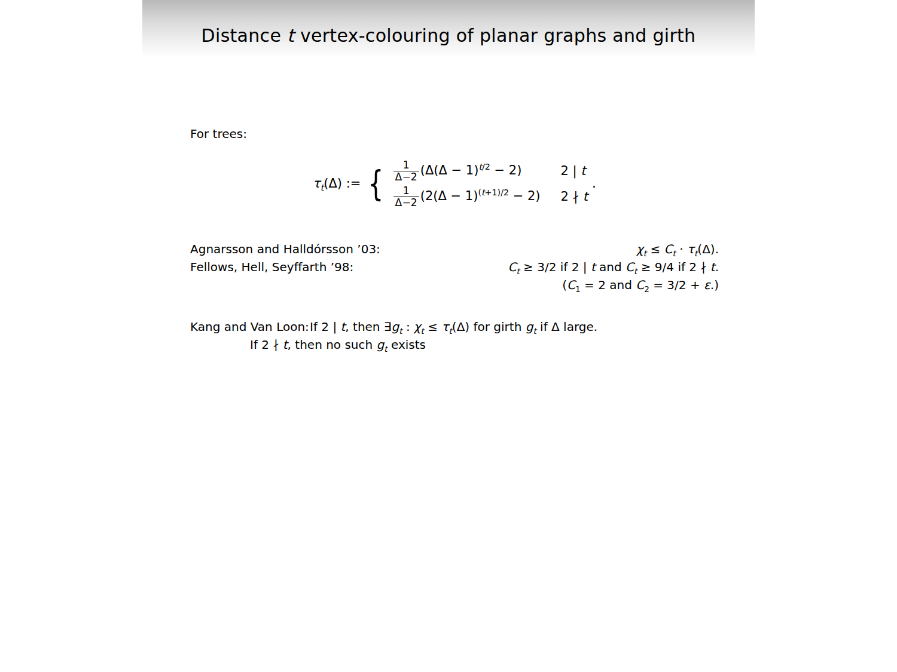Distance t vertex-colouring of planar graphs and girth
For trees:
τt(Δ) := {
| 1 Δ−2 (Δ(Δ − 1) t /2 − 2) | 2 / t |
| 1 Δ−2 (2(Δ − 1) ( t +1)/2 − 2) | 2 ∤ t |
.
Agnarsson and Halldórsson ’03: χt ≤ Ct · τt(Δ).
Fellows, Hell, Seyffarth ’98: Ct ≥ 3/2 if 2 | t and Ct ≥ 9/4 if 2 ∤ t.
(C1 = 2 and C2 = 3/2 + ε.)
Kang and Van Loon: If 2 | t, then ∃gt : χt ≤ τt(Δ) for girth gt if Δ large.
If 2 ∤ t, then no such gt exists